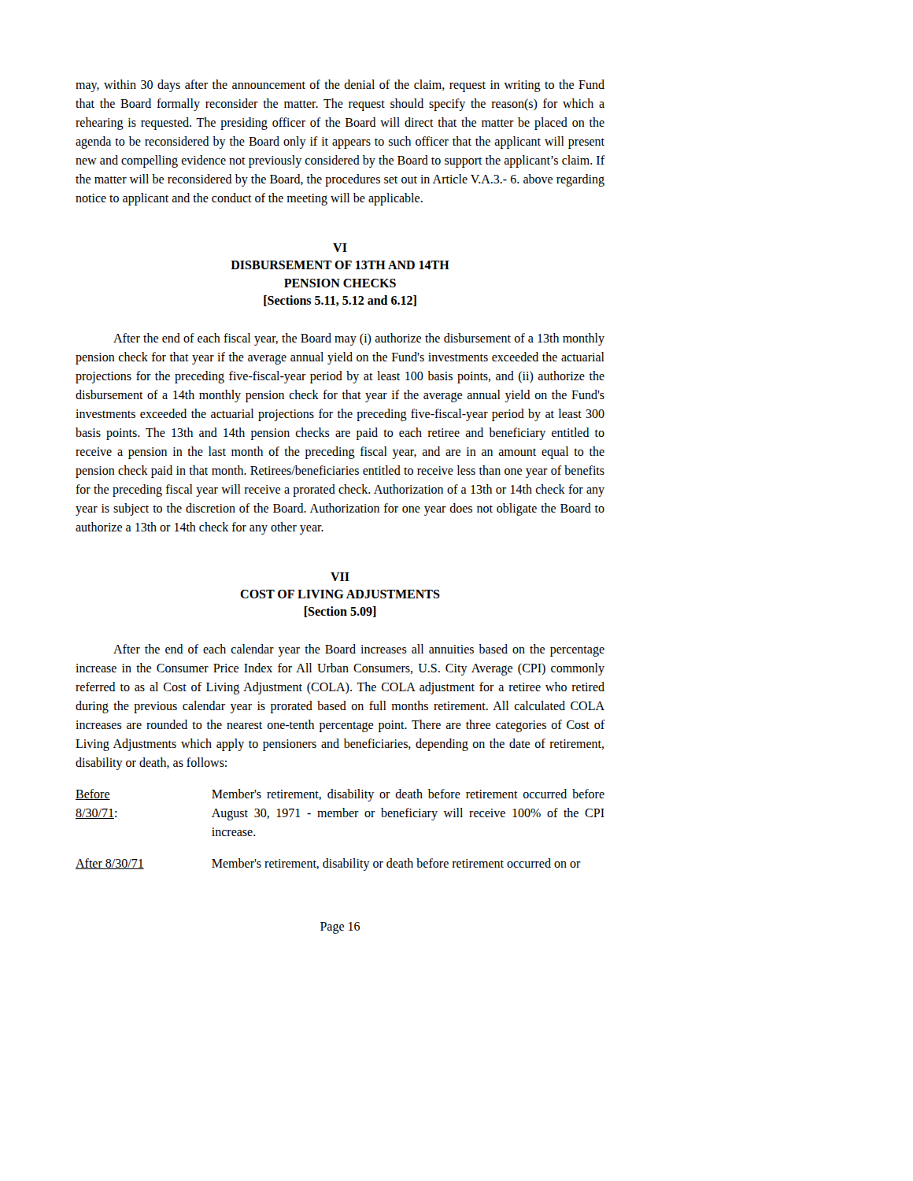may, within 30 days after the announcement of the denial of the claim, request in writing to the Fund that the Board formally reconsider the matter. The request should specify the reason(s) for which a rehearing is requested. The presiding officer of the Board will direct that the matter be placed on the agenda to be reconsidered by the Board only if it appears to such officer that the applicant will present new and compelling evidence not previously considered by the Board to support the applicant’s claim. If the matter will be reconsidered by the Board, the procedures set out in Article V.A.3.- 6. above regarding notice to applicant and the conduct of the meeting will be applicable.
VI
DISBURSEMENT OF 13TH AND 14TH
PENSION CHECKS
[Sections 5.11, 5.12 and 6.12]
After the end of each fiscal year, the Board may (i) authorize the disbursement of a 13th monthly pension check for that year if the average annual yield on the Fund's investments exceeded the actuarial projections for the preceding five-fiscal-year period by at least 100 basis points, and (ii) authorize the disbursement of a 14th monthly pension check for that year if the average annual yield on the Fund's investments exceeded the actuarial projections for the preceding five-fiscal-year period by at least 300 basis points. The 13th and 14th pension checks are paid to each retiree and beneficiary entitled to receive a pension in the last month of the preceding fiscal year, and are in an amount equal to the pension check paid in that month. Retirees/beneficiaries entitled to receive less than one year of benefits for the preceding fiscal year will receive a prorated check. Authorization of a 13th or 14th check for any year is subject to the discretion of the Board. Authorization for one year does not obligate the Board to authorize a 13th or 14th check for any other year.
VII
COST OF LIVING ADJUSTMENTS
[Section 5.09]
After the end of each calendar year the Board increases all annuities based on the percentage increase in the Consumer Price Index for All Urban Consumers, U.S. City Average (CPI) commonly referred to as al Cost of Living Adjustment (COLA). The COLA adjustment for a retiree who retired during the previous calendar year is prorated based on full months retirement. All calculated COLA increases are rounded to the nearest one-tenth percentage point. There are three categories of Cost of Living Adjustments which apply to pensioners and beneficiaries, depending on the date of retirement, disability or death, as follows:
| Before 8/30/71 : | Member's retirement, disability or death before retirement occurred before August 30, 1971 - member or beneficiary will receive 100% of the CPI increase. |
| After 8/30/71 | Member's retirement, disability or death before retirement occurred on or |
Page 16